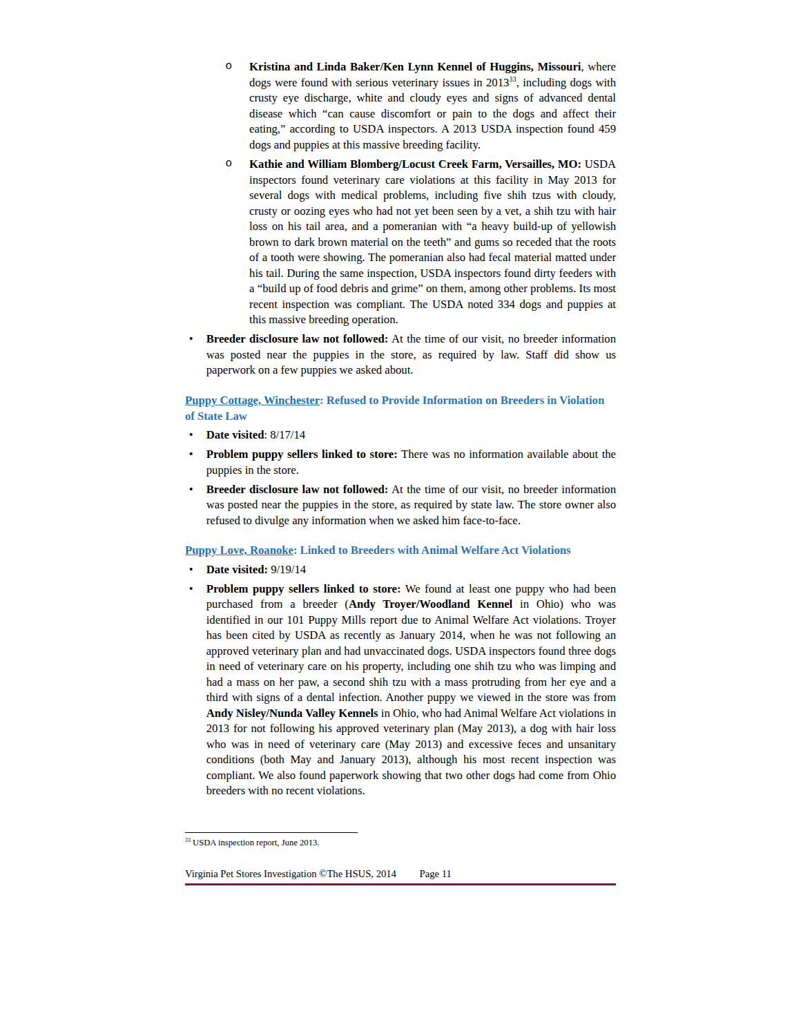Kristina and Linda Baker/Ken Lynn Kennel of Huggins, Missouri, where dogs were found with serious veterinary issues in 201333, including dogs with crusty eye discharge, white and cloudy eyes and signs of advanced dental disease which “can cause discomfort or pain to the dogs and affect their eating,” according to USDA inspectors. A 2013 USDA inspection found 459 dogs and puppies at this massive breeding facility.
Kathie and William Blomberg/Locust Creek Farm, Versailles, MO: USDA inspectors found veterinary care violations at this facility in May 2013 for several dogs with medical problems, including five shih tzus with cloudy, crusty or oozing eyes who had not yet been seen by a vet, a shih tzu with hair loss on his tail area, and a pomeranian with “a heavy build-up of yellowish brown to dark brown material on the teeth” and gums so receded that the roots of a tooth were showing. The pomeranian also had fecal material matted under his tail. During the same inspection, USDA inspectors found dirty feeders with a “build up of food debris and grime” on them, among other problems. Its most recent inspection was compliant. The USDA noted 334 dogs and puppies at this massive breeding operation.
Breeder disclosure law not followed: At the time of our visit, no breeder information was posted near the puppies in the store, as required by law. Staff did show us paperwork on a few puppies we asked about.
Puppy Cottage, Winchester: Refused to Provide Information on Breeders in Violation of State Law
Date visited: 8/17/14
Problem puppy sellers linked to store: There was no information available about the puppies in the store.
Breeder disclosure law not followed: At the time of our visit, no breeder information was posted near the puppies in the store, as required by state law. The store owner also refused to divulge any information when we asked him face-to-face.
Puppy Love, Roanoke: Linked to Breeders with Animal Welfare Act Violations
Date visited: 9/19/14
Problem puppy sellers linked to store: We found at least one puppy who had been purchased from a breeder (Andy Troyer/Woodland Kennel in Ohio) who was identified in our 101 Puppy Mills report due to Animal Welfare Act violations. Troyer has been cited by USDA as recently as January 2014, when he was not following an approved veterinary plan and had unvaccinated dogs. USDA inspectors found three dogs in need of veterinary care on his property, including one shih tzu who was limping and had a mass on her paw, a second shih tzu with a mass protruding from her eye and a third with signs of a dental infection. Another puppy we viewed in the store was from Andy Nisley/Nunda Valley Kennels in Ohio, who had Animal Welfare Act violations in 2013 for not following his approved veterinary plan (May 2013), a dog with hair loss who was in need of veterinary care (May 2013) and excessive feces and unsanitary conditions (both May and January 2013), although his most recent inspection was compliant. We also found paperwork showing that two other dogs had come from Ohio breeders with no recent violations.
33 USDA inspection report, June 2013.
Virginia Pet Stores Investigation ©The HSUS, 2014Page 11